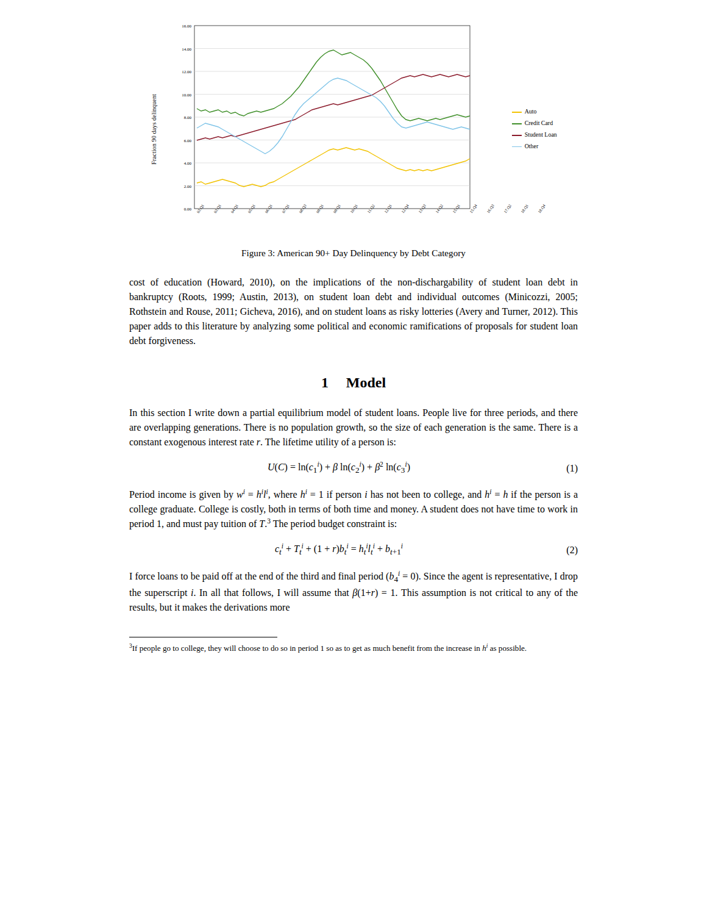Fraction 90 days delinquent
16.00 14.00 12.00 10.00 8.00 6.00 4.00 2.00 0.00 03.Q1 03.Q1 04.Q1 05.Q1 06.Q1 07.Q1 08.Q3 09.Q1 09.Q1 10.Q1 11.Q2 12.Q1 12.Q4 13.Q3 14.Q2 15.Q1 15.Q4 16.Q3 17.Q2 18.Q1 18.Q4
Auto
Credit Card
Student Loan
Other
Figure 3: American 90+ Day Delinquency by Debt Category
cost of education (Howard, 2010), on the implications of the non-dischargability of student loan debt in bankruptcy (Roots, 1999; Austin, 2013), on student loan debt and individual outcomes (Minicozzi, 2005; Rothstein and Rouse, 2011; Gicheva, 2016), and on student loans as risky lotteries (Avery and Turner, 2012). This paper adds to this literature by analyzing some political and economic ramifications of proposals for student loan debt forgiveness.
1 Model
In this section I write down a partial equilibrium model of student loans. People live for three periods, and there are overlapping generations. There is no population growth, so the size of each generation is the same. There is a constant exogenous interest rate r. The lifetime utility of a person is:
U(C) = ln(c1i) + β ln(c2i) + β2 ln(c3i)
(1)
Period income is given by wi = hili, where hi = 1 if person i has not been to college, and hi = h if the person is a college graduate. College is costly, both in terms of both time and money. A student does not have time to work in period 1, and must pay tuition of T.3 The period budget constraint is:
cti + Tti + (1 + r)bti = htilti + bt+1i
(2)
I force loans to be paid off at the end of the third and final period (b4i = 0). Since the agent is representative, I drop the superscript i. In all that follows, I will assume that β(1+r) = 1. This assumption is not critical to any of the results, but it makes the derivations more
3If people go to college, they will choose to do so in period 1 so as to get as much benefit from the increase in hi as possible.